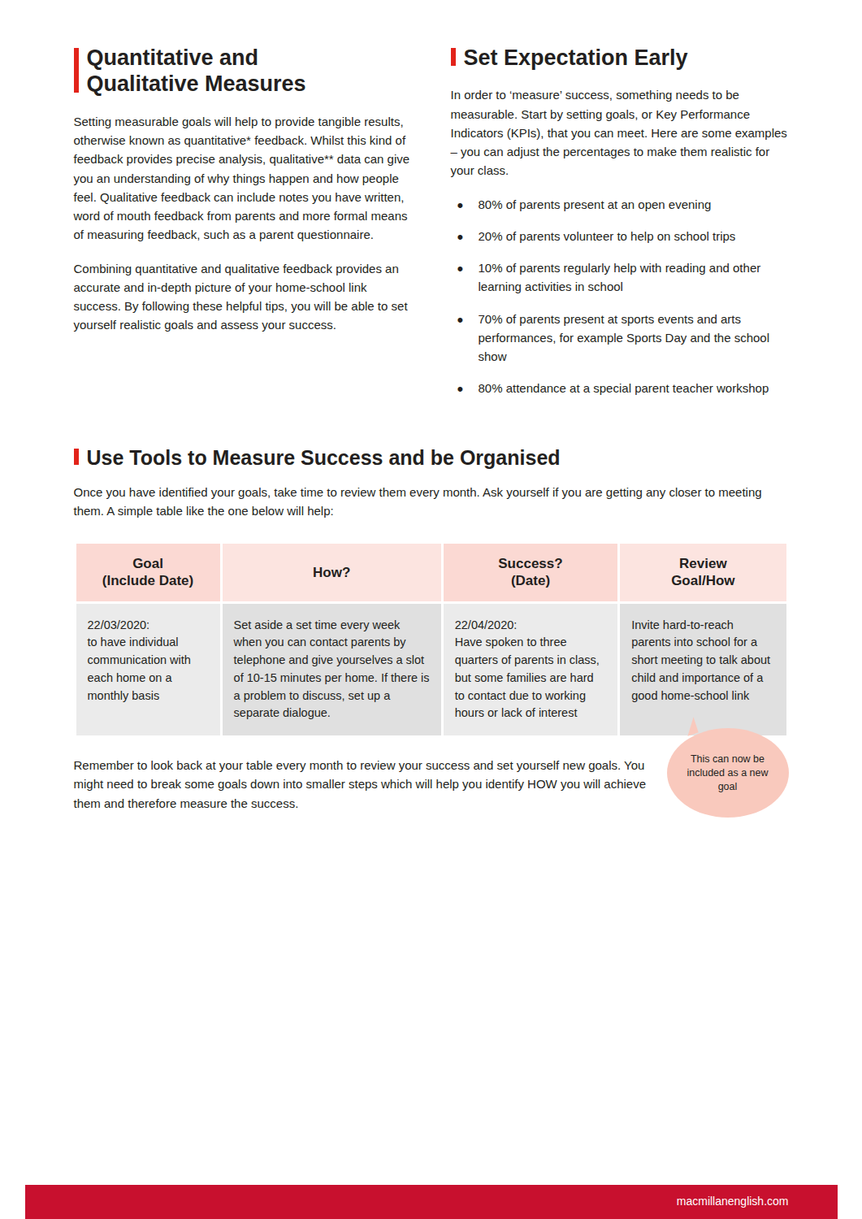Quantitative and
Qualitative Measures
Setting measurable goals will help to provide tangible results, otherwise known as quantitative* feedback. Whilst this kind of feedback provides precise analysis, qualitative** data can give you an understanding of why things happen and how people feel. Qualitative feedback can include notes you have written, word of mouth feedback from parents and more formal means of measuring feedback, such as a parent questionnaire.
Combining quantitative and qualitative feedback provides an accurate and in-depth picture of your home-school link success. By following these helpful tips, you will be able to set yourself realistic goals and assess your success.
Set Expectation Early
In order to ‘measure’ success, something needs to be measurable. Start by setting goals, or Key Performance Indicators (KPIs), that you can meet. Here are some examples – you can adjust the percentages to make them realistic for your class.
80% of parents present at an open evening
20% of parents volunteer to help on school trips
10% of parents regularly help with reading and other learning activities in school
70% of parents present at sports events and arts performances, for example Sports Day and the school show
80% attendance at a special parent teacher workshop
Use Tools to Measure Success and be Organised
Once you have identified your goals, take time to review them every month. Ask yourself if you are getting any closer to meeting them. A simple table like the one below will help:
| Goal (Include Date) | How? | Success? (Date) | Review Goal/How |
| --- | --- | --- | --- |
| 22/03/2020: to have individual communication with each home on a monthly basis | Set aside a set time every week when you can contact parents by telephone and give yourselves a slot of 10-15 minutes per home. If there is a problem to discuss, set up a separate dialogue. | 22/04/2020: Have spoken to three quarters of parents in class, but some families are hard to contact due to working hours or lack of interest | Invite hard-to-reach parents into school for a short meeting to talk about child and importance of a good home-school link |
Remember to look back at your table every month to review your success and set yourself new goals. You might need to break some goals down into smaller steps which will help you identify HOW you will achieve them and therefore measure the success.
This can now be included as a new goal
macmillanenglish.com